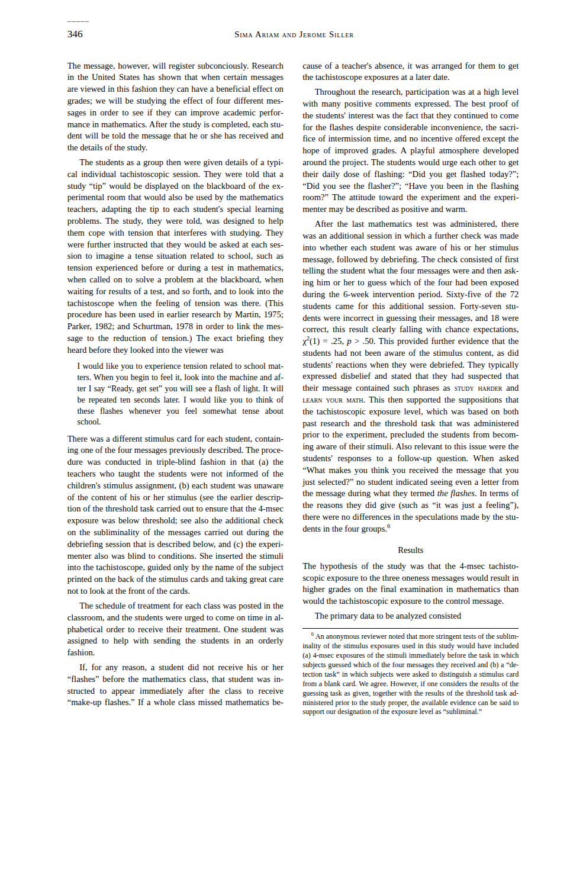—————
346 Sima Ariam and Jerome Siller
The message, however, will register subconciously. Research in the United States has shown that when certain messages are viewed in this fashion they can have a beneficial effect on grades; we will be studying the effect of four different messages in order to see if they can improve academic performance in mathematics. After the study is completed, each student will be told the message that he or she has received and the details of the study.
The students as a group then were given details of a typical individual tachistoscopic session. They were told that a study “tip” would be displayed on the blackboard of the experimental room that would also be used by the mathematics teachers, adapting the tip to each student's special learning problems. The study, they were told, was designed to help them cope with tension that interferes with studying. They were further instructed that they would be asked at each session to imagine a tense situation related to school, such as tension experienced before or during a test in mathematics, when called on to solve a problem at the blackboard, when waiting for results of a test, and so forth, and to look into the tachistoscope when the feeling of tension was there. (This procedure has been used in earlier research by Martin, 1975; Parker, 1982; and Schurtman, 1978 in order to link the message to the reduction of tension.) The exact briefing they heard before they looked into the viewer was
I would like you to experience tension related to school matters. When you begin to feel it, look into the machine and after I say “Ready, get set” you will see a flash of light. It will be repeated ten seconds later. I would like you to think of these flashes whenever you feel somewhat tense about school.
There was a different stimulus card for each student, containing one of the four messages previously described. The procedure was conducted in triple-blind fashion in that (a) the teachers who taught the students were not informed of the children's stimulus assignment, (b) each student was unaware of the content of his or her stimulus (see the earlier description of the threshold task carried out to ensure that the 4-msec exposure was below threshold; see also the additional check on the subliminality of the messages carried out during the debriefing session that is described below, and (c) the experimenter also was blind to conditions. She inserted the stimuli into the tachistoscope, guided only by the name of the subject printed on the back of the stimulus cards and taking great care not to look at the front of the cards.
The schedule of treatment for each class was posted in the classroom, and the students were urged to come on time in alphabetical order to receive their treatment. One student was assigned to help with sending the students in an orderly fashion.
If, for any reason, a student did not receive his or her “flashes” before the mathematics class, that student was instructed to appear immediately after the class to receive “make-up flashes.” If a whole class missed mathematics because of a teacher's absence, it was arranged for them to get the tachistoscope exposures at a later date.
Throughout the research, participation was at a high level with many positive comments expressed. The best proof of the students' interest was the fact that they continued to come for the flashes despite considerable inconvenience, the sacrifice of intermission time, and no incentive offered except the hope of improved grades. A playful atmosphere developed around the project. The students would urge each other to get their daily dose of flashing: “Did you get flashed today?”; “Did you see the flasher?”; “Have you been in the flashing room?” The attitude toward the experiment and the experimenter may be described as positive and warm.
After the last mathematics test was administered, there was an additional session in which a further check was made into whether each student was aware of his or her stimulus message, followed by debriefing. The check consisted of first telling the student what the four messages were and then asking him or her to guess which of the four had been exposed during the 6-week intervention period. Sixty-five of the 72 students came for this additional session. Forty-seven students were incorrect in guessing their messages, and 18 were correct, this result clearly falling with chance expectations, χ2(1) = .25, p > .50. This provided further evidence that the students had not been aware of the stimulus content, as did students' reactions when they were debriefed. They typically expressed disbelief and stated that they had suspected that their message contained such phrases as study harder and learn your math. This then supported the suppositions that the tachistoscopic exposure level, which was based on both past research and the threshold task that was administered prior to the experiment, precluded the students from becoming aware of their stimuli. Also relevant to this issue were the students' responses to a follow-up question. When asked “What makes you think you received the message that you just selected?” no student indicated seeing even a letter from the message during what they termed the flashes. In terms of the reasons they did give (such as “it was just a feeling”), there were no differences in the speculations made by the students in the four groups.6
Results
The hypothesis of the study was that the 4-msec tachistoscopic exposure to the three oneness messages would result in higher grades on the final examination in mathematics than would the tachistoscopic exposure to the control message.
The primary data to be analyzed consisted
6 An anonymous reviewer noted that more stringent tests of the subliminality of the stimulus exposures used in this study would have included (a) 4-msec exposures of the stimuli immediately before the task in which subjects guessed which of the four messages they received and (b) a “detection task” in which subjects were asked to distinguish a stimulus card from a blank card. We agree. However, if one considers the results of the guessing task as given, together with the results of the threshold task administered prior to the study proper, the available evidence can be said to support our designation of the exposure level as “subliminal.”